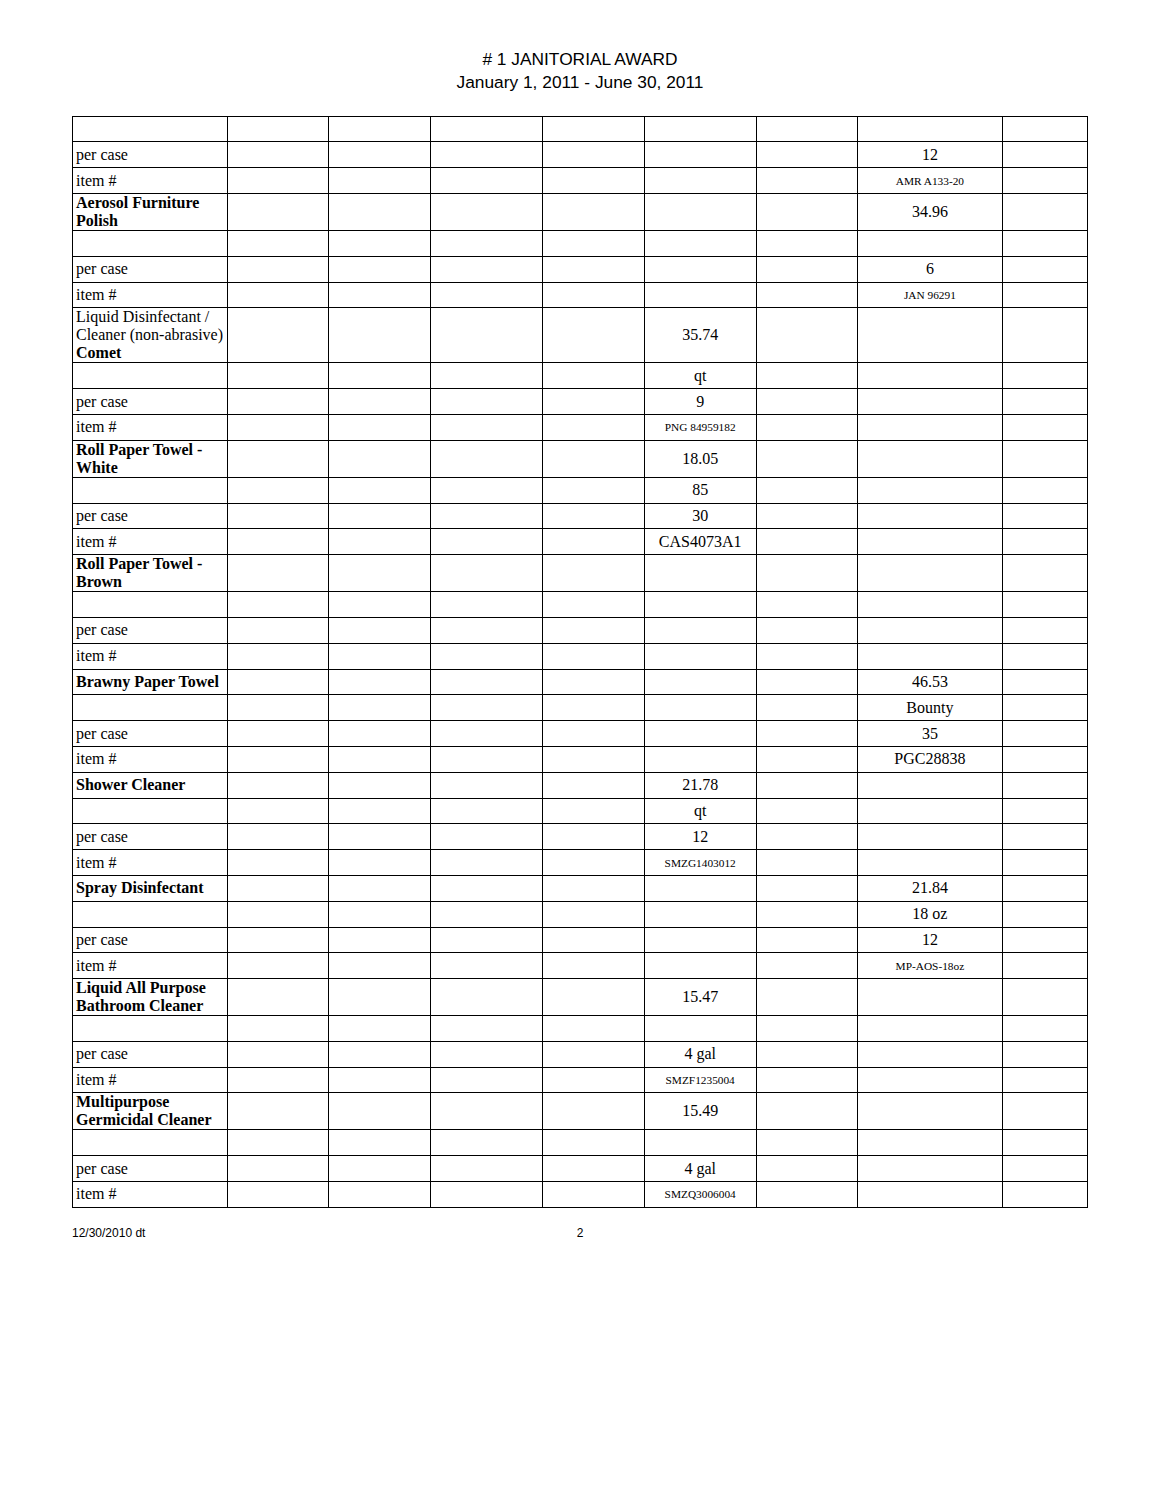# 1 JANITORIAL AWARD
January 1, 2011 - June 30, 2011
| per case | | | | | | | 12 | |
| item # | | | | | | | AMR A133-20 | |
| Aerosol Furniture Polish | | | | | | | 34.96 | |
| per case | | | | | | | 6 | |
| item # | | | | | | | JAN 96291 | |
| Liquid Disinfectant / Cleaner (non-abrasive) Comet | | | | | 35.74 | | | |
| | | | | | qt | | | |
| per case | | | | | 9 | | | |
| item # | | | | | PNG 84959182 | | | |
| Roll Paper Towel - White | | | | | 18.05 | | | |
| | | | | | 85 | | | |
| per case | | | | | 30 | | | |
| item # | | | | | CAS4073A1 | | | |
| Roll Paper Towel - Brown | | | | | | | | |
| per case | | | | | | | | |
| item # | | | | | | | | |
| Brawny Paper Towel | | | | | | | 46.53 | |
| | | | | | | | Bounty | |
| per case | | | | | | | 35 | |
| item # | | | | | | | PGC28838 | |
| Shower Cleaner | | | | | 21.78 | | | |
| | | | | | qt | | | |
| per case | | | | | 12 | | | |
| item # | | | | | SMZG1403012 | | | |
| Spray Disinfectant | | | | | | | 21.84 | |
| | | | | | | | 18 oz | |
| per case | | | | | | | 12 | |
| item # | | | | | | | MP-AOS-18oz | |
| Liquid All Purpose Bathroom Cleaner | | | | | 15.47 | | | |
| per case | | | | | 4 gal | | | |
| item # | | | | | SMZF1235004 | | | |
| Multipurpose Germicidal Cleaner | | | | | 15.49 | | | |
| per case | | | | | 4 gal | | | |
| item # | | | | | SMZQ3006004 | | | |
12/30/2010 dt 2